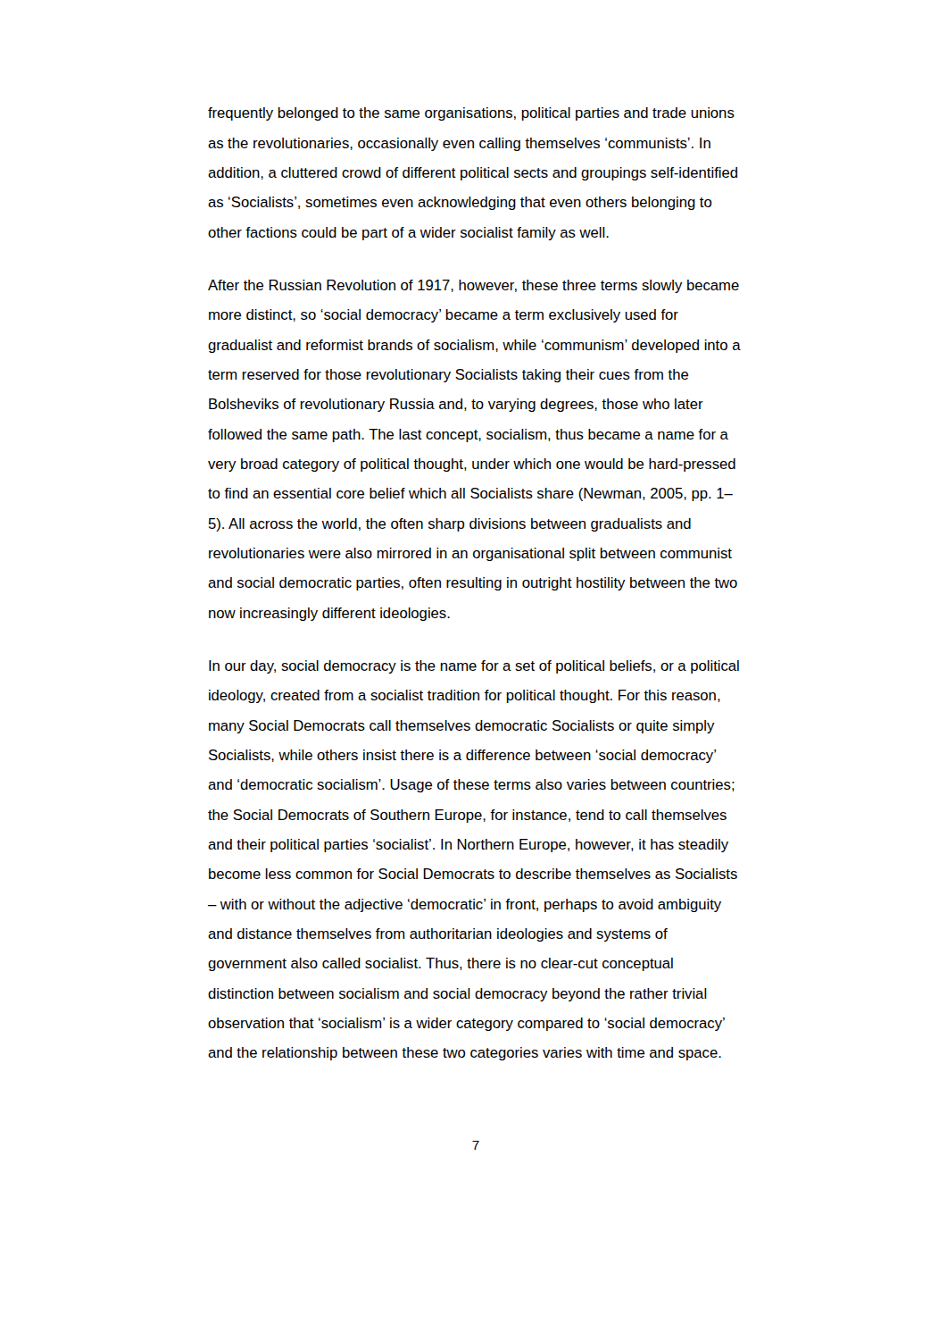frequently belonged to the same organisations, political parties and trade unions as the revolutionaries, occasionally even calling themselves ‘communists’. In addition, a cluttered crowd of different political sects and groupings self-identified as ‘Socialists’, sometimes even acknowledging that even others belonging to other factions could be part of a wider socialist family as well.
After the Russian Revolution of 1917, however, these three terms slowly became more distinct, so ‘social democracy’ became a term exclusively used for gradualist and reformist brands of socialism, while ‘communism’ developed into a term reserved for those revolutionary Socialists taking their cues from the Bolsheviks of revolutionary Russia and, to varying degrees, those who later followed the same path. The last concept, socialism, thus became a name for a very broad category of political thought, under which one would be hard-pressed to find an essential core belief which all Socialists share (Newman, 2005, pp. 1–5). All across the world, the often sharp divisions between gradualists and revolutionaries were also mirrored in an organisational split between communist and social democratic parties, often resulting in outright hostility between the two now increasingly different ideologies.
In our day, social democracy is the name for a set of political beliefs, or a political ideology, created from a socialist tradition for political thought. For this reason, many Social Democrats call themselves democratic Socialists or quite simply Socialists, while others insist there is a difference between ‘social democracy’ and ‘democratic socialism’. Usage of these terms also varies between countries; the Social Democrats of Southern Europe, for instance, tend to call themselves and their political parties ‘socialist’. In Northern Europe, however, it has steadily become less common for Social Democrats to describe themselves as Socialists – with or without the adjective ‘democratic’ in front, perhaps to avoid ambiguity and distance themselves from authoritarian ideologies and systems of government also called socialist. Thus, there is no clear-cut conceptual distinction between socialism and social democracy beyond the rather trivial observation that ‘socialism’ is a wider category compared to ‘social democracy’ and the relationship between these two categories varies with time and space.
7